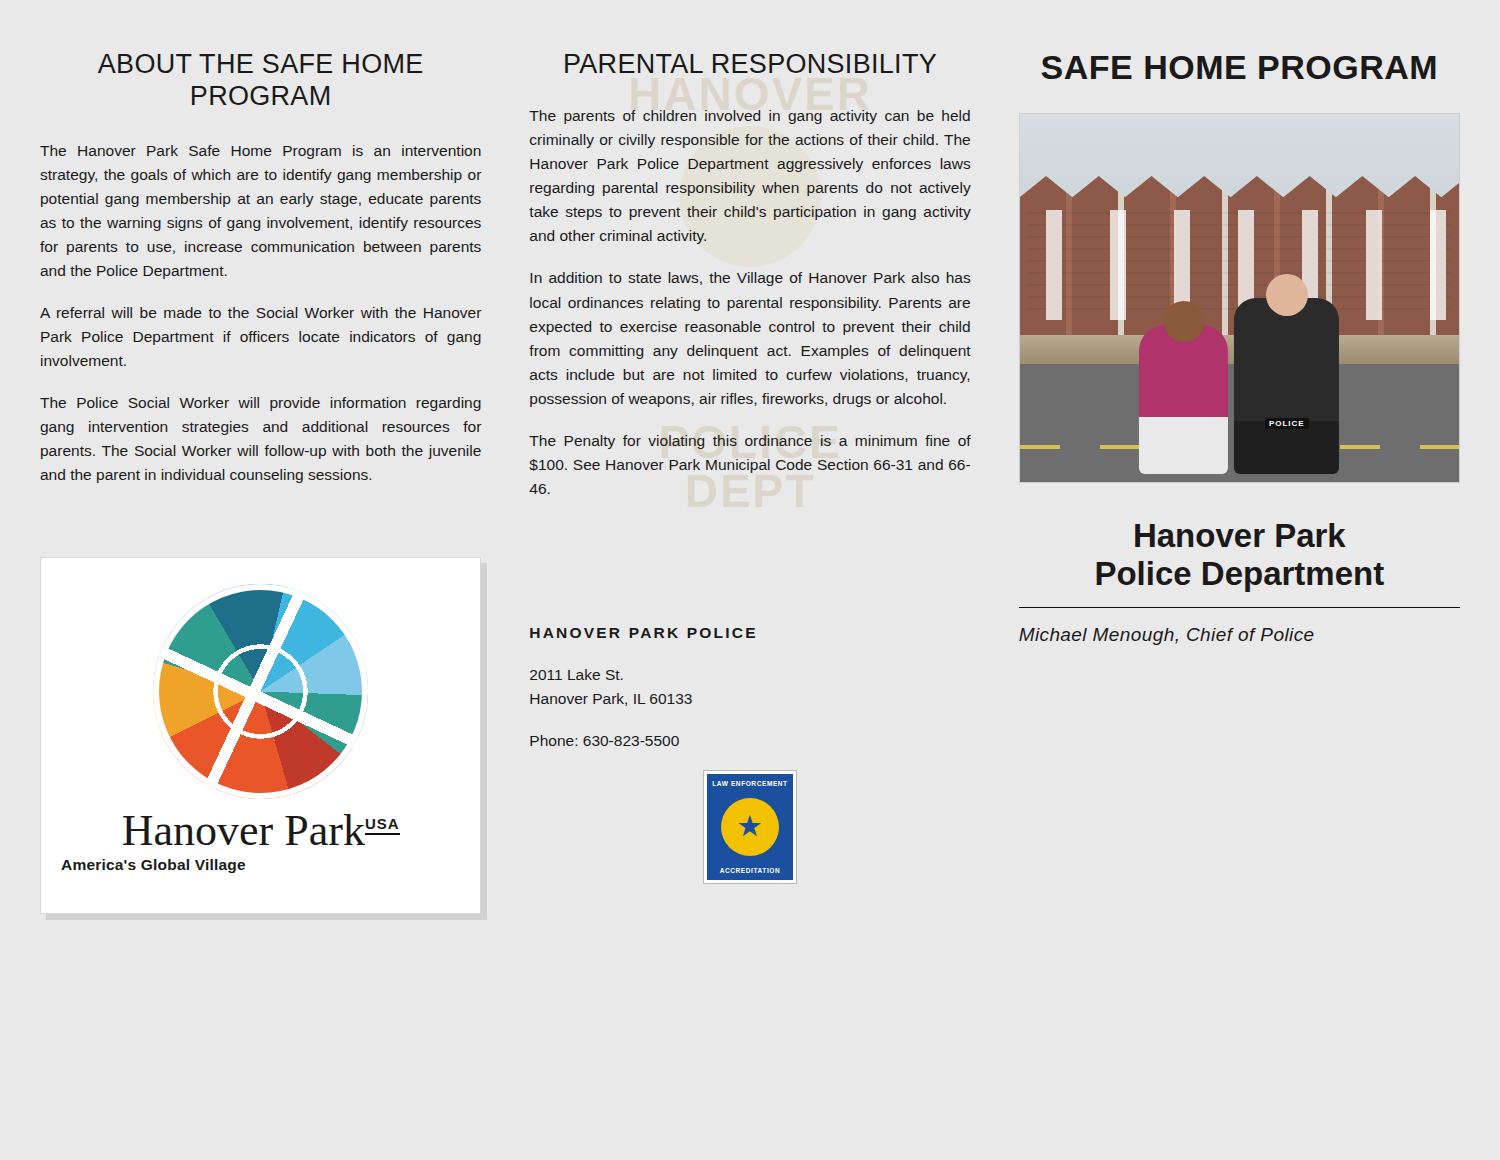HANOVER
POLICE
DEPT
ABOUT THE SAFE HOME PROGRAM
The Hanover Park Safe Home Program is an intervention strategy, the goals of which are to identify gang membership or potential gang membership at an early stage, educate parents as to the warning signs of gang involvement, identify resources for parents to use, increase communication between parents and the Police Department.
A referral will be made to the Social Worker with the Hanover Park Police Department if officers locate indicators of gang involvement.
The Police Social Worker will provide information regarding gang intervention strategies and additional resources for parents. The Social Worker will follow-up with both the juvenile and the parent in individual counseling sessions.
Hanover ParkUSA
America's Global Village
PARENTAL RESPONSIBILITY
The parents of children involved in gang activity can be held criminally or civilly responsible for the actions of their child. The Hanover Park Police Department aggressively enforces laws regarding parental responsibility when parents do not actively take steps to prevent their child's participation in gang activity and other criminal activity.
In addition to state laws, the Village of Hanover Park also has local ordinances relating to parental responsibility. Parents are expected to exercise reasonable control to prevent their child from committing any delinquent act. Examples of delinquent acts include but are not limited to curfew violations, truancy, possession of weapons, air rifles, fireworks, drugs or alcohol.
The Penalty for violating this ordinance is a minimum fine of $100. See Hanover Park Municipal Code Section 66-31 and 66-46.
HANOVER PARK POLICE
2011 Lake St.
Hanover Park, IL 60133
Phone: 630-823-5500
LAW ENFORCEMENT
★
ACCREDITATION
SAFE HOME PROGRAM
Hanover Park
Police Department
Michael Menough, Chief of Police